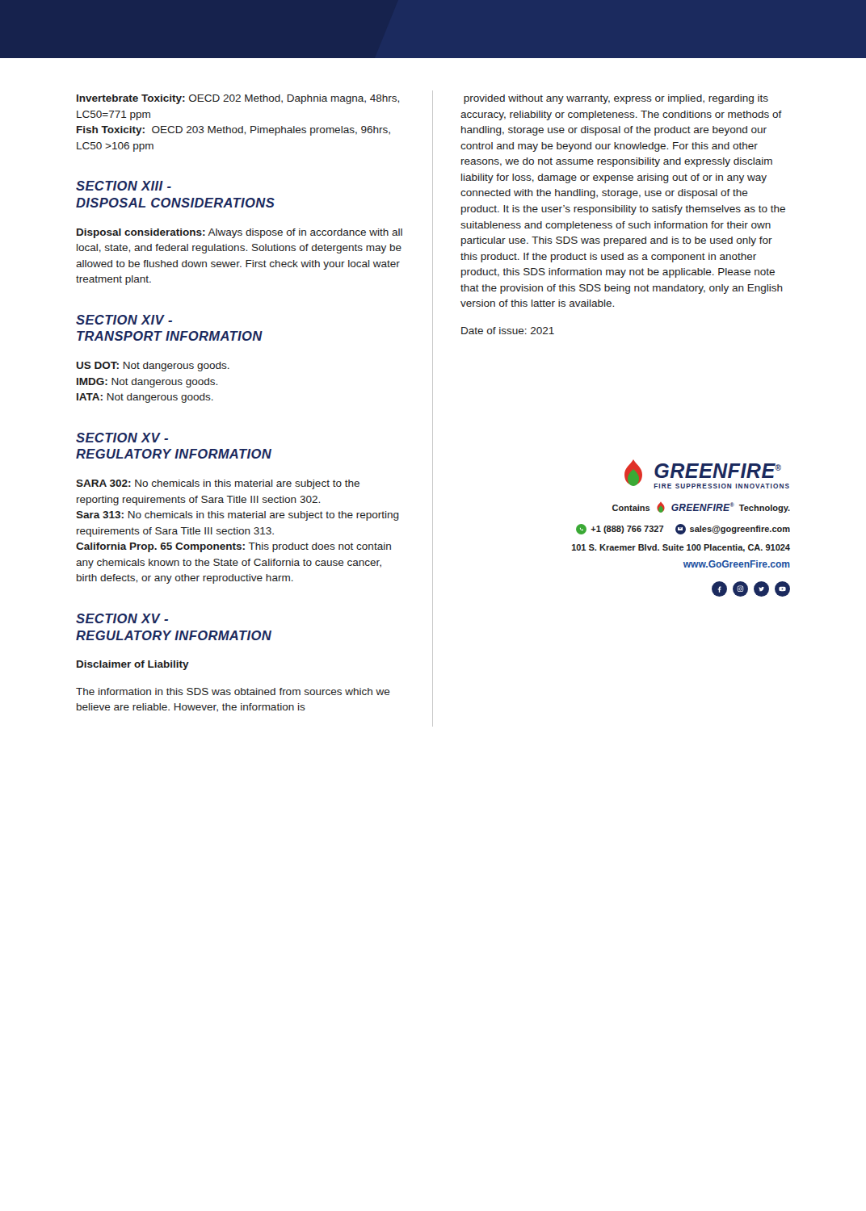Invertebrate Toxicity: OECD 202 Method, Daphnia magna, 48hrs, LC50=771 ppm
Fish Toxicity: OECD 203 Method, Pimephales promelas, 96hrs, LC50 >106 ppm
Section XIII -
Disposal Considerations
Disposal considerations: Always dispose of in accordance with all local, state, and federal regulations. Solutions of detergents may be allowed to be flushed down sewer. First check with your local water treatment plant.
Section XIV -
Transport Information
US DOT: Not dangerous goods.
IMDG: Not dangerous goods.
IATA: Not dangerous goods.
Section XV -
Regulatory Information
SARA 302: No chemicals in this material are subject to the reporting requirements of Sara Title III section 302.
Sara 313: No chemicals in this material are subject to the reporting requirements of Sara Title III section 313.
California Prop. 65 Components: This product does not contain any chemicals known to the State of California to cause cancer, birth defects, or any other reproductive harm.
Section XV -
Regulatory Information
Disclaimer of Liability
The information in this SDS was obtained from sources which we believe are reliable. However, the information is
provided without any warranty, express or implied, regarding its accuracy, reliability or completeness. The conditions or methods of handling, storage use or disposal of the product are beyond our control and may be beyond our knowledge. For this and other reasons, we do not assume responsibility and expressly disclaim liability for loss, damage or expense arising out of or in any way connected with the handling, storage, use or disposal of the product. It is the user’s responsibility to satisfy themselves as to the suitableness and completeness of such information for their own particular use. This SDS was prepared and is to be used only for this product. If the product is used as a component in another product, this SDS information may not be applicable. Please note that the provision of this SDS being not mandatory, only an English version of this latter is available.
Date of issue: 2021
GREENFIRE®
FIRE SUPPRESSION INNOVATIONS
Contains GREENFIRE® Technology.
+1 (888) 766 7327 sales@gogreenfire.com
101 S. Kraemer Blvd. Suite 100 Placentia, CA. 91024
www.GoGreenFire.com